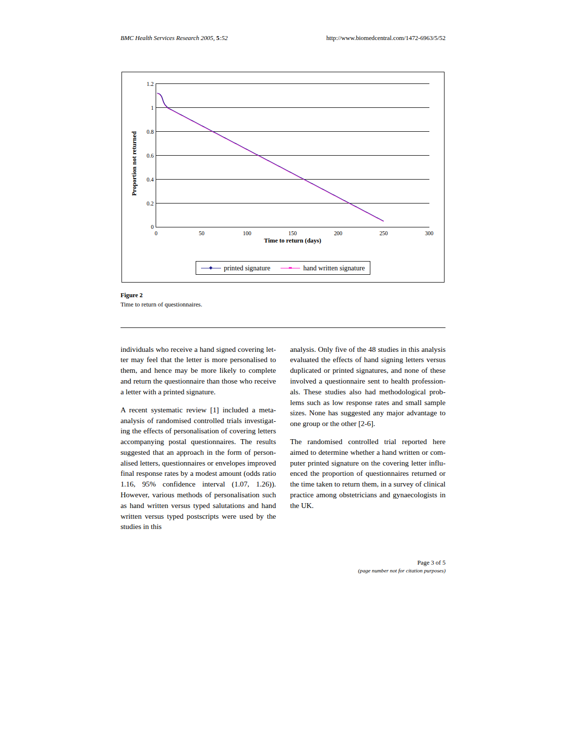BMC Health Services Research 2005, 5:52
http://www.biomedcentral.com/1472-6963/5/52
Proportion not returned
1.2
1
0.8
0.6
0.4
0.2
0 0 50 100 150 200 250 300
Time to return (days)
printed signature hand written signature
Figure 2 Time to return of questionnaires.
individuals who receive a hand signed covering letter may feel that the letter is more personalised to them, and hence may be more likely to complete and return the questionnaire than those who receive a letter with a printed signature.
A recent systematic review [1] included a meta-analysis of randomised controlled trials investigating the effects of personalisation of covering letters accompanying postal questionnaires. The results suggested that an approach in the form of personalised letters, questionnaires or envelopes improved final response rates by a modest amount (odds ratio 1.16, 95% confidence interval (1.07, 1.26)). However, various methods of personalisation such as hand written versus typed salutations and hand written versus typed postscripts were used by the studies in this
analysis. Only five of the 48 studies in this analysis evaluated the effects of hand signing letters versus duplicated or printed signatures, and none of these involved a questionnaire sent to health professionals. These studies also had methodological problems such as low response rates and small sample sizes. None has suggested any major advantage to one group or the other [2-6].
The randomised controlled trial reported here aimed to determine whether a hand written or computer printed signature on the covering letter influenced the proportion of questionnaires returned or the time taken to return them, in a survey of clinical practice among obstetricians and gynaecologists in the UK.
Page 3 of 5 (page number not for citation purposes)